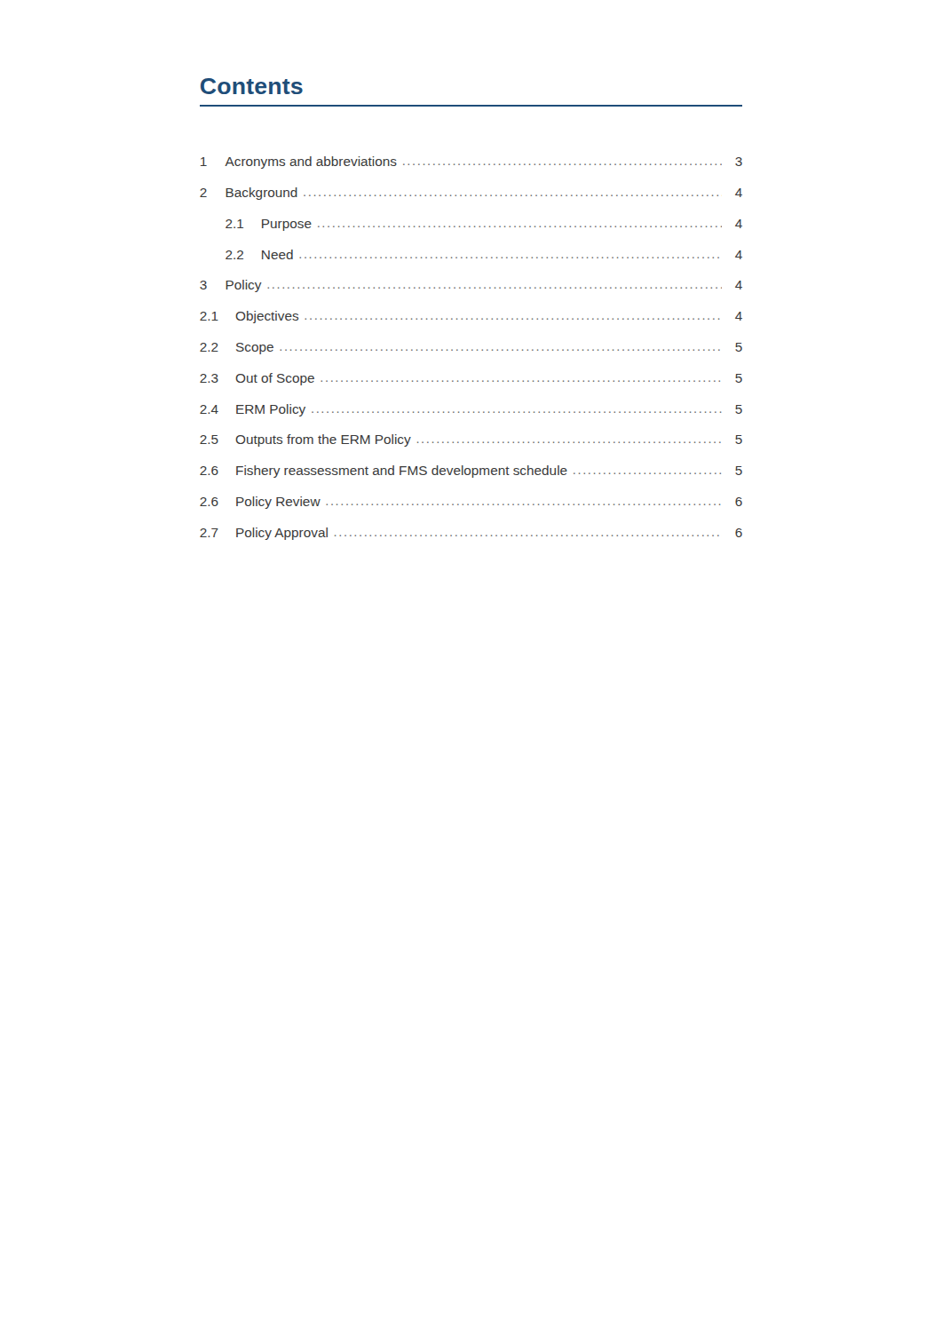Contents
1 Acronyms and abbreviations ................................................................................................. 3
2 Background ................................................................................................................. 4
2.1 Purpose ......................................................................................................... 4
2.2 Need .............................................................................................................. 4
3 Policy ......................................................................................................................... 4
2.1 Objectives ............................................................................................................. 4
2.2 Scope .................................................................................................................... 5
2.3 Out of Scope ....................................................................................................... 5
2.4 ERM Policy .......................................................................................................... 5
2.5 Outputs from the ERM Policy ........................................................................... 5
2.6 Fishery reassessment and FMS development schedule ................................................. 5
2.6 Policy Review ...................................................................................................... 6
2.7 Policy Approval ................................................................................................... 6